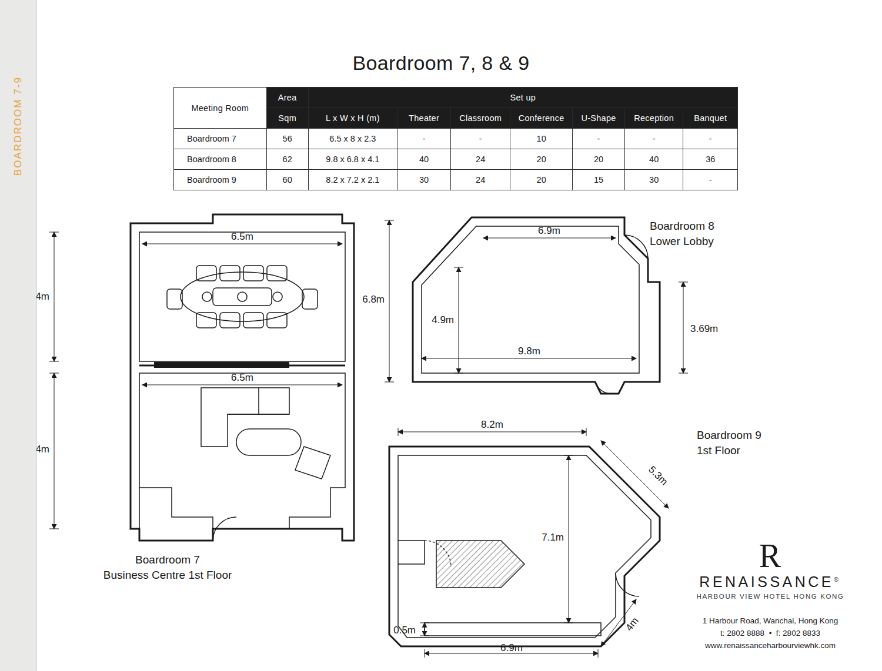BOARDROOM 7-9
Boardroom 7, 8 & 9
| Meeting Room | Area | Set up |
| --- | --- | --- |
| Sqm | L x W x H (m) | Theater | Classroom | Conference | U-Shape | Reception | Banquet |
| Boardroom 7 | 56 | 6.5 x 8 x 2.3 | - | - | 10 | - | - | - |
| Boardroom 8 | 62 | 9.8 x 6.8 x 4.1 | 40 | 24 | 20 | 20 | 40 | 36 |
| Boardroom 9 | 60 | 8.2 x 7.2 x 2.1 | 30 | 24 | 20 | 15 | 30 | - |
6.5m 4m 6.5m 4m 6.9m 6.8m 4.9m 9.8m 3.69m 8.2m 5.3m 7.1m 4m 0.5m 6.9m
Boardroom 7
Business Centre 1st Floor
Boardroom 8
Lower Lobby
Boardroom 9
1st Floor
R
RENAISSANCE®
HARBOUR VIEW HOTEL HONG KONG
1 Harbour Road, Wanchai, Hong Kong
t: 2802 8888 • f: 2802 8833
www.renaissanceharbourviewhk.com